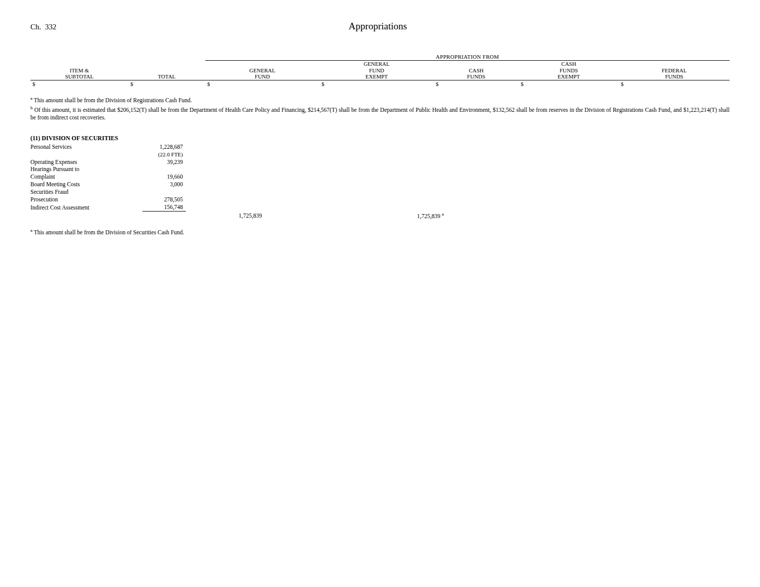Ch. 332
Appropriations
| | | APPROPRIATION FROM |
| | | | GENERAL | | CASH | |
| ITEM & | | GENERAL | FUND | CASH | FUNDS | FEDERAL |
| SUBTOTAL | TOTAL | FUND | EXEMPT | FUNDS | EXEMPT | FUNDS |
| $ | $ | $ | $ | $ | $ | $ |
a This amount shall be from the Division of Registrations Cash Fund.
b Of this amount, it is estimated that $206,152(T) shall be from the Department of Health Care Policy and Financing, $214,567(T) shall be from the Department of Public Health and Environment, $132,562 shall be from reserves in the Division of Registrations Cash Fund, and $1,223,214(T) shall be from indirect cost recoveries.
(11) DIVISION OF SECURITIES
| Personal Services | 1,228,687 | | |
| | (22.0 FTE) | | |
| Operating Expenses | 39,239 | | |
| Hearings Pursuant to | | | |
| Complaint | 19,660 | | |
| Board Meeting Costs | 3,000 | | |
| Securities Fraud | | | |
| Prosecution | 278,505 | | |
| Indirect Cost Assessment | 156,748 | | |
| | | 1,725,839 | 1,725,839 a |
a This amount shall be from the Division of Securities Cash Fund.